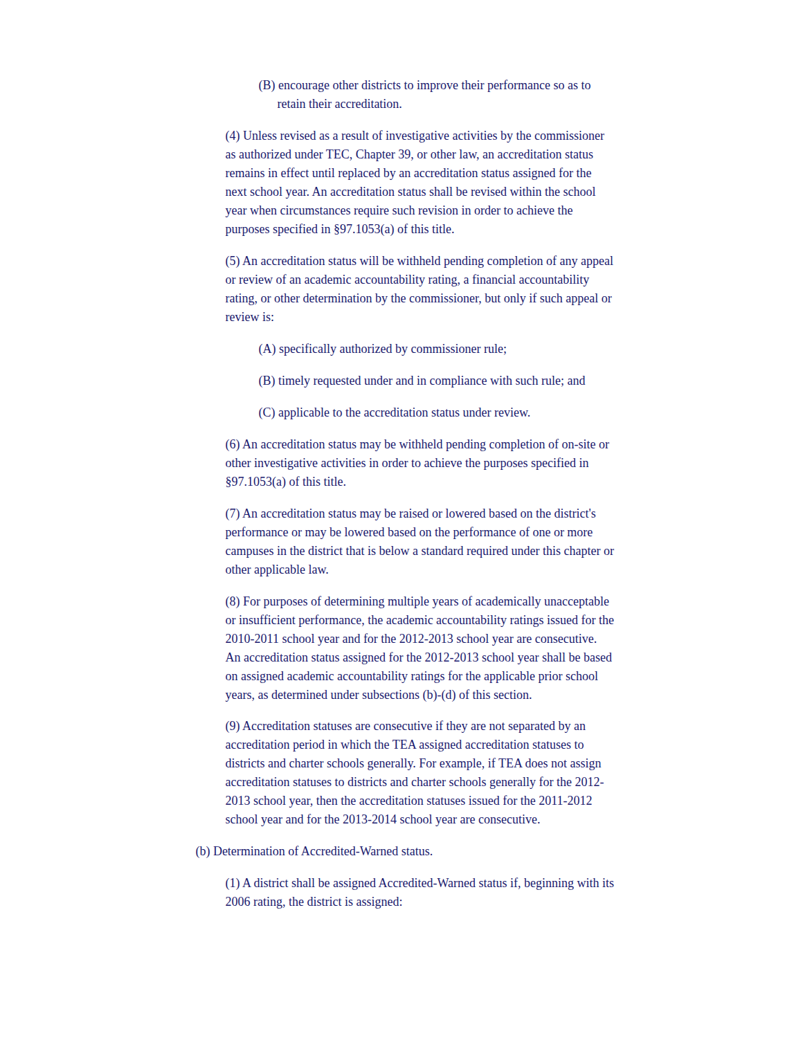(B) encourage other districts to improve their performance so as to retain their accreditation.
(4) Unless revised as a result of investigative activities by the commissioner as authorized under TEC, Chapter 39, or other law, an accreditation status remains in effect until replaced by an accreditation status assigned for the next school year. An accreditation status shall be revised within the school year when circumstances require such revision in order to achieve the purposes specified in §97.1053(a) of this title.
(5) An accreditation status will be withheld pending completion of any appeal or review of an academic accountability rating, a financial accountability rating, or other determination by the commissioner, but only if such appeal or review is:
(A) specifically authorized by commissioner rule;
(B) timely requested under and in compliance with such rule; and
(C) applicable to the accreditation status under review.
(6) An accreditation status may be withheld pending completion of on-site or other investigative activities in order to achieve the purposes specified in §97.1053(a) of this title.
(7) An accreditation status may be raised or lowered based on the district's performance or may be lowered based on the performance of one or more campuses in the district that is below a standard required under this chapter or other applicable law.
(8) For purposes of determining multiple years of academically unacceptable or insufficient performance, the academic accountability ratings issued for the 2010-2011 school year and for the 2012-2013 school year are consecutive. An accreditation status assigned for the 2012-2013 school year shall be based on assigned academic accountability ratings for the applicable prior school years, as determined under subsections (b)-(d) of this section.
(9) Accreditation statuses are consecutive if they are not separated by an accreditation period in which the TEA assigned accreditation statuses to districts and charter schools generally. For example, if TEA does not assign accreditation statuses to districts and charter schools generally for the 2012-2013 school year, then the accreditation statuses issued for the 2011-2012 school year and for the 2013-2014 school year are consecutive.
(b) Determination of Accredited-Warned status.
(1) A district shall be assigned Accredited-Warned status if, beginning with its 2006 rating, the district is assigned: